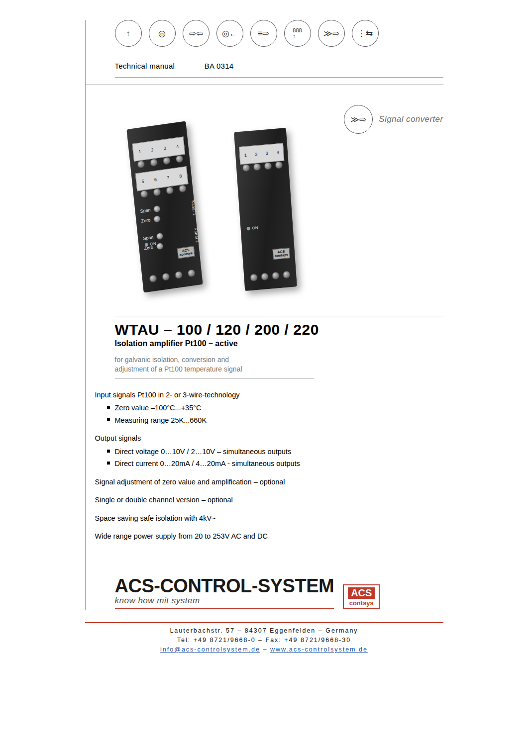↑
◎
⇨⇦
◎←
≡⇨
888
↑
≫⇨
⋮⇆
Technical manual BA 0314
≫⇨
Signal converter
1234
5678
Span
Zero
Kanal 1
Span
Zero
Kanal 2
ON
ACS
contsys
1234
ON
ACS
contsys
WTAU – 100 / 120 / 200 / 220
Isolation amplifier Pt100 – active
for galvanic isolation, conversion and
adjustment of a Pt100 temperature signal
Input signals Pt100 in 2- or 3-wire-technology
Zero value –100°C...+35°C
Measuring range 25K...660K
Output signals
Direct voltage 0…10V / 2…10V – simultaneous outputs
Direct current 0…20mA / 4…20mA - simultaneous outputs
Signal adjustment of zero value and amplification – optional
Single or double channel version – optional
Space saving safe isolation with 4kV~
Wide range power supply from 20 to 253V AC and DC
ACS-CONTROL-SYSTEM
know how mit system
ACS contsys
Lauterbachstr. 57 – 84307 Eggenfelden – Germany
Tel: +49 8721/9668-0 – Fax: +49 8721/9668-30
info@acs-controlsystem.de – www.acs-controlsystem.de